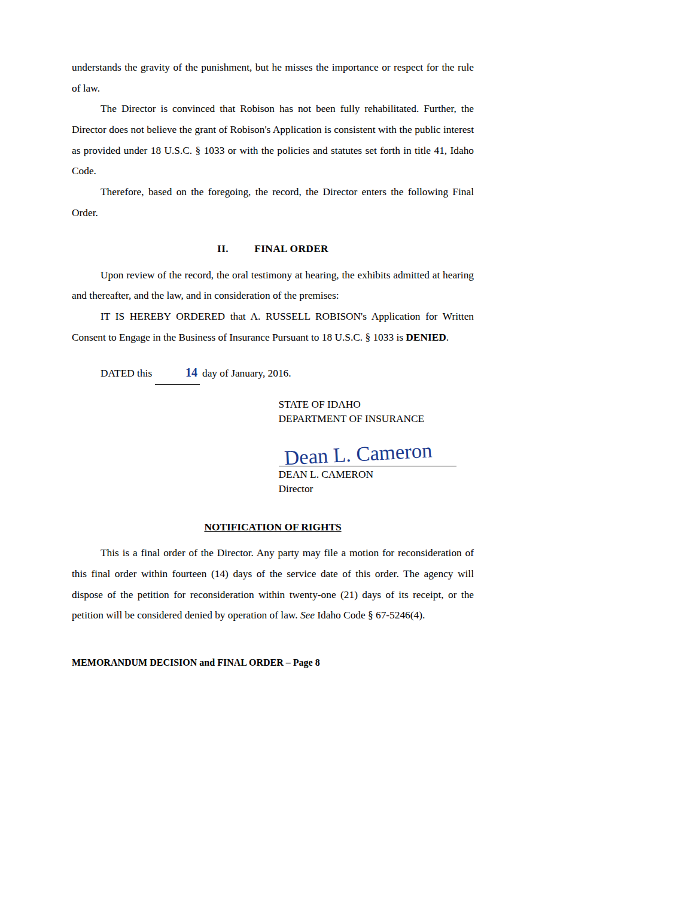understands the gravity of the punishment, but he misses the importance or respect for the rule of law.
The Director is convinced that Robison has not been fully rehabilitated. Further, the Director does not believe the grant of Robison's Application is consistent with the public interest as provided under 18 U.S.C. § 1033 or with the policies and statutes set forth in title 41, Idaho Code.
Therefore, based on the foregoing, the record, the Director enters the following Final Order.
II. FINAL ORDER
Upon review of the record, the oral testimony at hearing, the exhibits admitted at hearing and thereafter, and the law, and in consideration of the premises:
IT IS HEREBY ORDERED that A. RUSSELL ROBISON's Application for Written Consent to Engage in the Business of Insurance Pursuant to 18 U.S.C. § 1033 is DENIED.
DATED this 14 day of January, 2016.
STATE OF IDAHO
DEPARTMENT OF INSURANCE
Dean L. Cameron
DEAN L. CAMERON
Director
NOTIFICATION OF RIGHTS
This is a final order of the Director. Any party may file a motion for reconsideration of this final order within fourteen (14) days of the service date of this order. The agency will dispose of the petition for reconsideration within twenty-one (21) days of its receipt, or the petition will be considered denied by operation of law. See Idaho Code § 67-5246(4).
MEMORANDUM DECISION and FINAL ORDER – Page 8